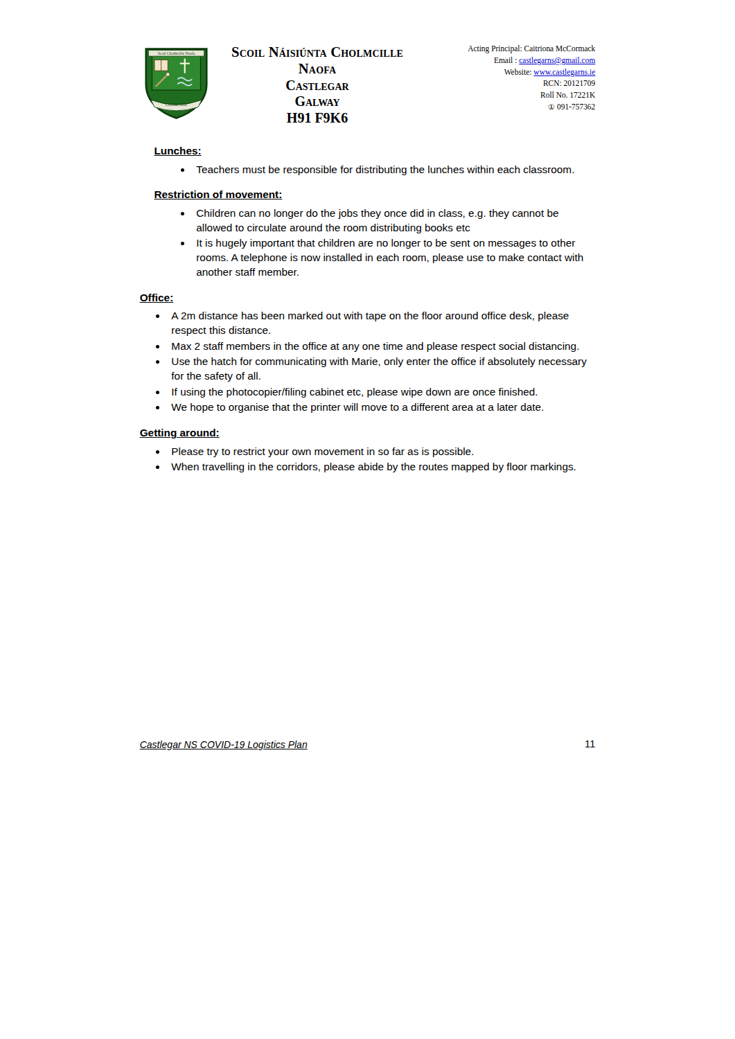Scoil Cholmcille Naofa Caisleán Gearr
Scoil Náisiúnta Cholmcille Naofa
Castlegar
Galway
H91 F9K6
Acting Principal: Caitriona McCormack
Email : castlegarns@gmail.com
Website: www.castlegarns.ie
RCN: 20121709
Roll No. 17221K
① 091-757362
Lunches:
Teachers must be responsible for distributing the lunches within each classroom.
Restriction of movement:
Children can no longer do the jobs they once did in class, e.g. they cannot be allowed to circulate around the room distributing books etc
It is hugely important that children are no longer to be sent on messages to other rooms. A telephone is now installed in each room, please use to make contact with another staff member.
Office:
A 2m distance has been marked out with tape on the floor around office desk, please respect this distance.
Max 2 staff members in the office at any one time and please respect social distancing.
Use the hatch for communicating with Marie, only enter the office if absolutely necessary for the safety of all.
If using the photocopier/filing cabinet etc, please wipe down are once finished.
We hope to organise that the printer will move to a different area at a later date.
Getting around:
Please try to restrict your own movement in so far as is possible.
When travelling in the corridors, please abide by the routes mapped by floor markings.
Castlegar NS COVID-19 Logistics Plan
11